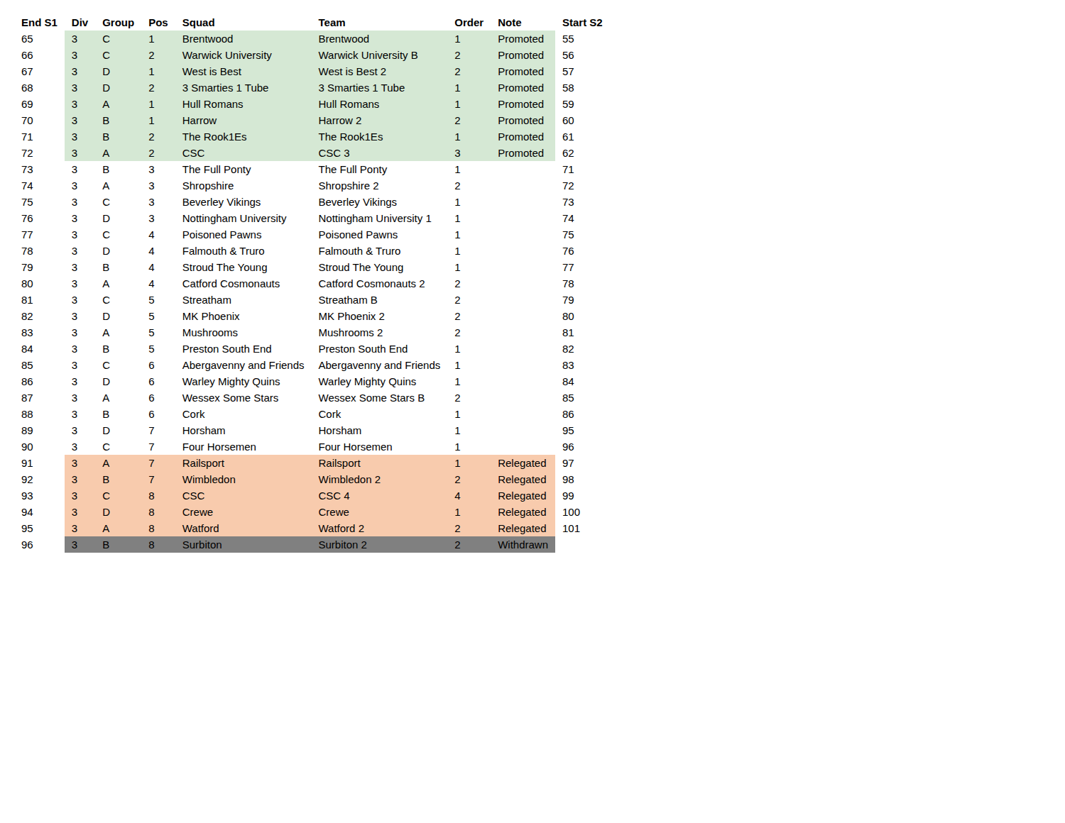| End S1 | Div | Group | Pos | Squad | Team | Order | Note | Start S2 |
| --- | --- | --- | --- | --- | --- | --- | --- | --- |
| 65 | 3 | C | 1 | Brentwood | Brentwood | 1 | Promoted | 55 |
| 66 | 3 | C | 2 | Warwick University | Warwick University B | 2 | Promoted | 56 |
| 67 | 3 | D | 1 | West is Best | West is Best 2 | 2 | Promoted | 57 |
| 68 | 3 | D | 2 | 3 Smarties 1 Tube | 3 Smarties 1 Tube | 1 | Promoted | 58 |
| 69 | 3 | A | 1 | Hull Romans | Hull Romans | 1 | Promoted | 59 |
| 70 | 3 | B | 1 | Harrow | Harrow 2 | 2 | Promoted | 60 |
| 71 | 3 | B | 2 | The Rook1Es | The Rook1Es | 1 | Promoted | 61 |
| 72 | 3 | A | 2 | CSC | CSC 3 | 3 | Promoted | 62 |
| 73 | 3 | B | 3 | The Full Ponty | The Full Ponty | 1 | | 71 |
| 74 | 3 | A | 3 | Shropshire | Shropshire 2 | 2 | | 72 |
| 75 | 3 | C | 3 | Beverley Vikings | Beverley Vikings | 1 | | 73 |
| 76 | 3 | D | 3 | Nottingham University | Nottingham University 1 | 1 | | 74 |
| 77 | 3 | C | 4 | Poisoned Pawns | Poisoned Pawns | 1 | | 75 |
| 78 | 3 | D | 4 | Falmouth & Truro | Falmouth & Truro | 1 | | 76 |
| 79 | 3 | B | 4 | Stroud The Young | Stroud The Young | 1 | | 77 |
| 80 | 3 | A | 4 | Catford Cosmonauts | Catford Cosmonauts 2 | 2 | | 78 |
| 81 | 3 | C | 5 | Streatham | Streatham B | 2 | | 79 |
| 82 | 3 | D | 5 | MK Phoenix | MK Phoenix 2 | 2 | | 80 |
| 83 | 3 | A | 5 | Mushrooms | Mushrooms 2 | 2 | | 81 |
| 84 | 3 | B | 5 | Preston South End | Preston South End | 1 | | 82 |
| 85 | 3 | C | 6 | Abergavenny and Friends | Abergavenny and Friends | 1 | | 83 |
| 86 | 3 | D | 6 | Warley Mighty Quins | Warley Mighty Quins | 1 | | 84 |
| 87 | 3 | A | 6 | Wessex Some Stars | Wessex Some Stars B | 2 | | 85 |
| 88 | 3 | B | 6 | Cork | Cork | 1 | | 86 |
| 89 | 3 | D | 7 | Horsham | Horsham | 1 | | 95 |
| 90 | 3 | C | 7 | Four Horsemen | Four Horsemen | 1 | | 96 |
| 91 | 3 | A | 7 | Railsport | Railsport | 1 | Relegated | 97 |
| 92 | 3 | B | 7 | Wimbledon | Wimbledon 2 | 2 | Relegated | 98 |
| 93 | 3 | C | 8 | CSC | CSC 4 | 4 | Relegated | 99 |
| 94 | 3 | D | 8 | Crewe | Crewe | 1 | Relegated | 100 |
| 95 | 3 | A | 8 | Watford | Watford 2 | 2 | Relegated | 101 |
| 96 | 3 | B | 8 | Surbiton | Surbiton 2 | 2 | Withdrawn | |